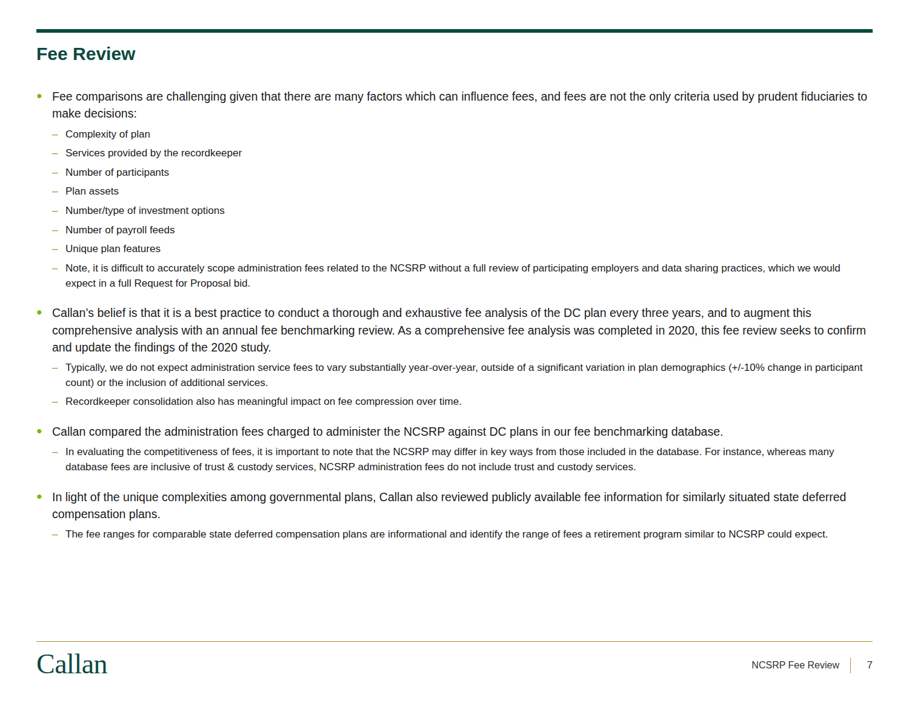Fee Review
Fee comparisons are challenging given that there are many factors which can influence fees, and fees are not the only criteria used by prudent fiduciaries to make decisions:
Complexity of plan
Services provided by the recordkeeper
Number of participants
Plan assets
Number/type of investment options
Number of payroll feeds
Unique plan features
Note, it is difficult to accurately scope administration fees related to the NCSRP without a full review of participating employers and data sharing practices, which we would expect in a full Request for Proposal bid.
Callan’s belief is that it is a best practice to conduct a thorough and exhaustive fee analysis of the DC plan every three years, and to augment this comprehensive analysis with an annual fee benchmarking review. As a comprehensive fee analysis was completed in 2020, this fee review seeks to confirm and update the findings of the 2020 study.
Typically, we do not expect administration service fees to vary substantially year-over-year, outside of a significant variation in plan demographics (+/-10% change in participant count) or the inclusion of additional services.
Recordkeeper consolidation also has meaningful impact on fee compression over time.
Callan compared the administration fees charged to administer the NCSRP against DC plans in our fee benchmarking database.
In evaluating the competitiveness of fees, it is important to note that the NCSRP may differ in key ways from those included in the database. For instance, whereas many database fees are inclusive of trust & custody services, NCSRP administration fees do not include trust and custody services.
In light of the unique complexities among governmental plans, Callan also reviewed publicly available fee information for similarly situated state deferred compensation plans.
The fee ranges for comparable state deferred compensation plans are informational and identify the range of fees a retirement program similar to NCSRP could expect.
Callan
NCSRP Fee Review 7